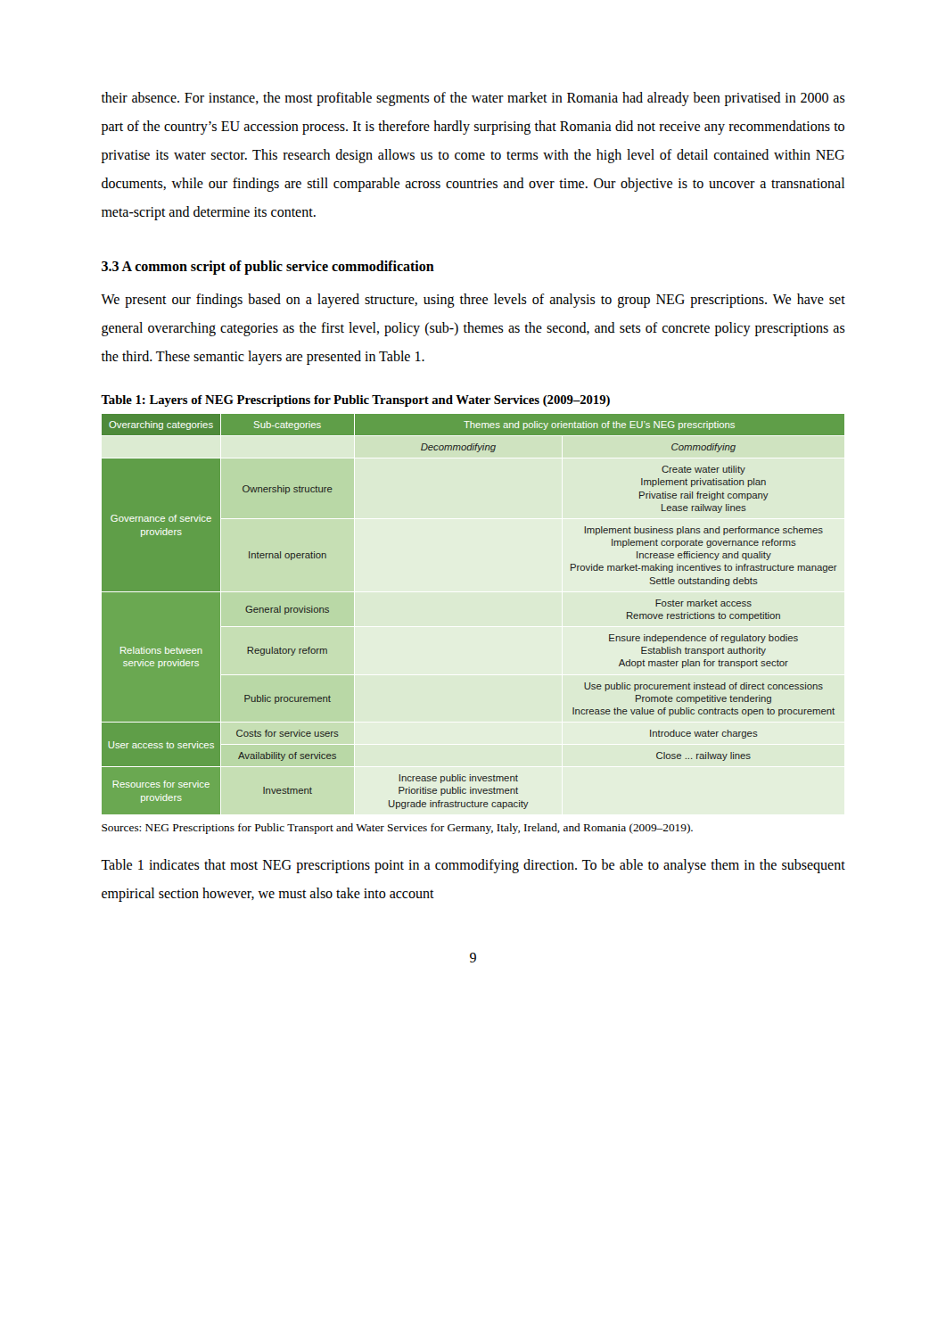their absence. For instance, the most profitable segments of the water market in Romania had already been privatised in 2000 as part of the country’s EU accession process. It is therefore hardly surprising that Romania did not receive any recommendations to privatise its water sector. This research design allows us to come to terms with the high level of detail contained within NEG documents, while our findings are still comparable across countries and over time. Our objective is to uncover a transnational meta-script and determine its content.
3.3 A common script of public service commodification
We present our findings based on a layered structure, using three levels of analysis to group NEG prescriptions. We have set general overarching categories as the first level, policy (sub-) themes as the second, and sets of concrete policy prescriptions as the third. These semantic layers are presented in Table 1.
Table 1: Layers of NEG Prescriptions for Public Transport and Water Services (2009–2019)
| Overarching categories | Sub-categories | Themes and policy orientation of the EU’s NEG prescriptions |
| | | Decommodifying | Commodifying |
| Governance of service providers | Ownership structure | | Create water utility Implement privatisation plan Privatise rail freight company Lease railway lines |
| Internal operation | | Implement business plans and performance schemes Implement corporate governance reforms Increase efficiency and quality Provide market-making incentives to infrastructure manager Settle outstanding debts |
| Relations between service providers | General provisions | | Foster market access Remove restrictions to competition |
| Regulatory reform | | Ensure independence of regulatory bodies Establish transport authority Adopt master plan for transport sector |
| Public procurement | | Use public procurement instead of direct concessions Promote competitive tendering Increase the value of public contracts open to procurement |
| User access to services | Costs for service users | | Introduce water charges |
| Availability of services | | Close ... railway lines |
| Resources for service providers | Investment | Increase public investment Prioritise public investment Upgrade infrastructure capacity | |
Sources: NEG Prescriptions for Public Transport and Water Services for Germany, Italy, Ireland, and Romania (2009–2019).
Table 1 indicates that most NEG prescriptions point in a commodifying direction. To be able to analyse them in the subsequent empirical section however, we must also take into account
9